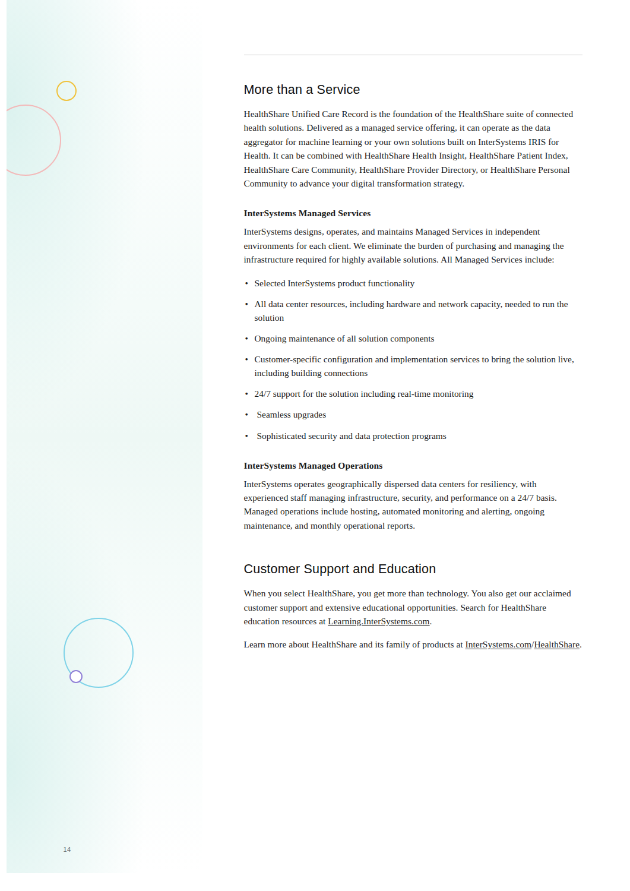More than a Service
HealthShare Unified Care Record is the foundation of the HealthShare suite of connected health solutions. Delivered as a managed service offering, it can operate as the data aggregator for machine learning or your own solutions built on InterSystems IRIS for Health. It can be combined with HealthShare Health Insight, HealthShare Patient Index, HealthShare Care Community, HealthShare Provider Directory, or HealthShare Personal Community to advance your digital transformation strategy.
InterSystems Managed Services
InterSystems designs, operates, and maintains Managed Services in independent environments for each client. We eliminate the burden of purchasing and managing the infrastructure required for highly available solutions. All Managed Services include:
Selected InterSystems product functionality
All data center resources, including hardware and network capacity, needed to run the solution
Ongoing maintenance of all solution components
Customer-specific configuration and implementation services to bring the solution live, including building connections
24/7 support for the solution including real-time monitoring
Seamless upgrades
Sophisticated security and data protection programs
InterSystems Managed Operations
InterSystems operates geographically dispersed data centers for resiliency, with experienced staff managing infrastructure, security, and performance on a 24/7 basis. Managed operations include hosting, automated monitoring and alerting, ongoing maintenance, and monthly operational reports.
Customer Support and Education
When you select HealthShare, you get more than technology. You also get our acclaimed customer support and extensive educational opportunities. Search for HealthShare education resources at Learning.InterSystems.com.
Learn more about HealthShare and its family of products at InterSystems.com/HealthShare.
14